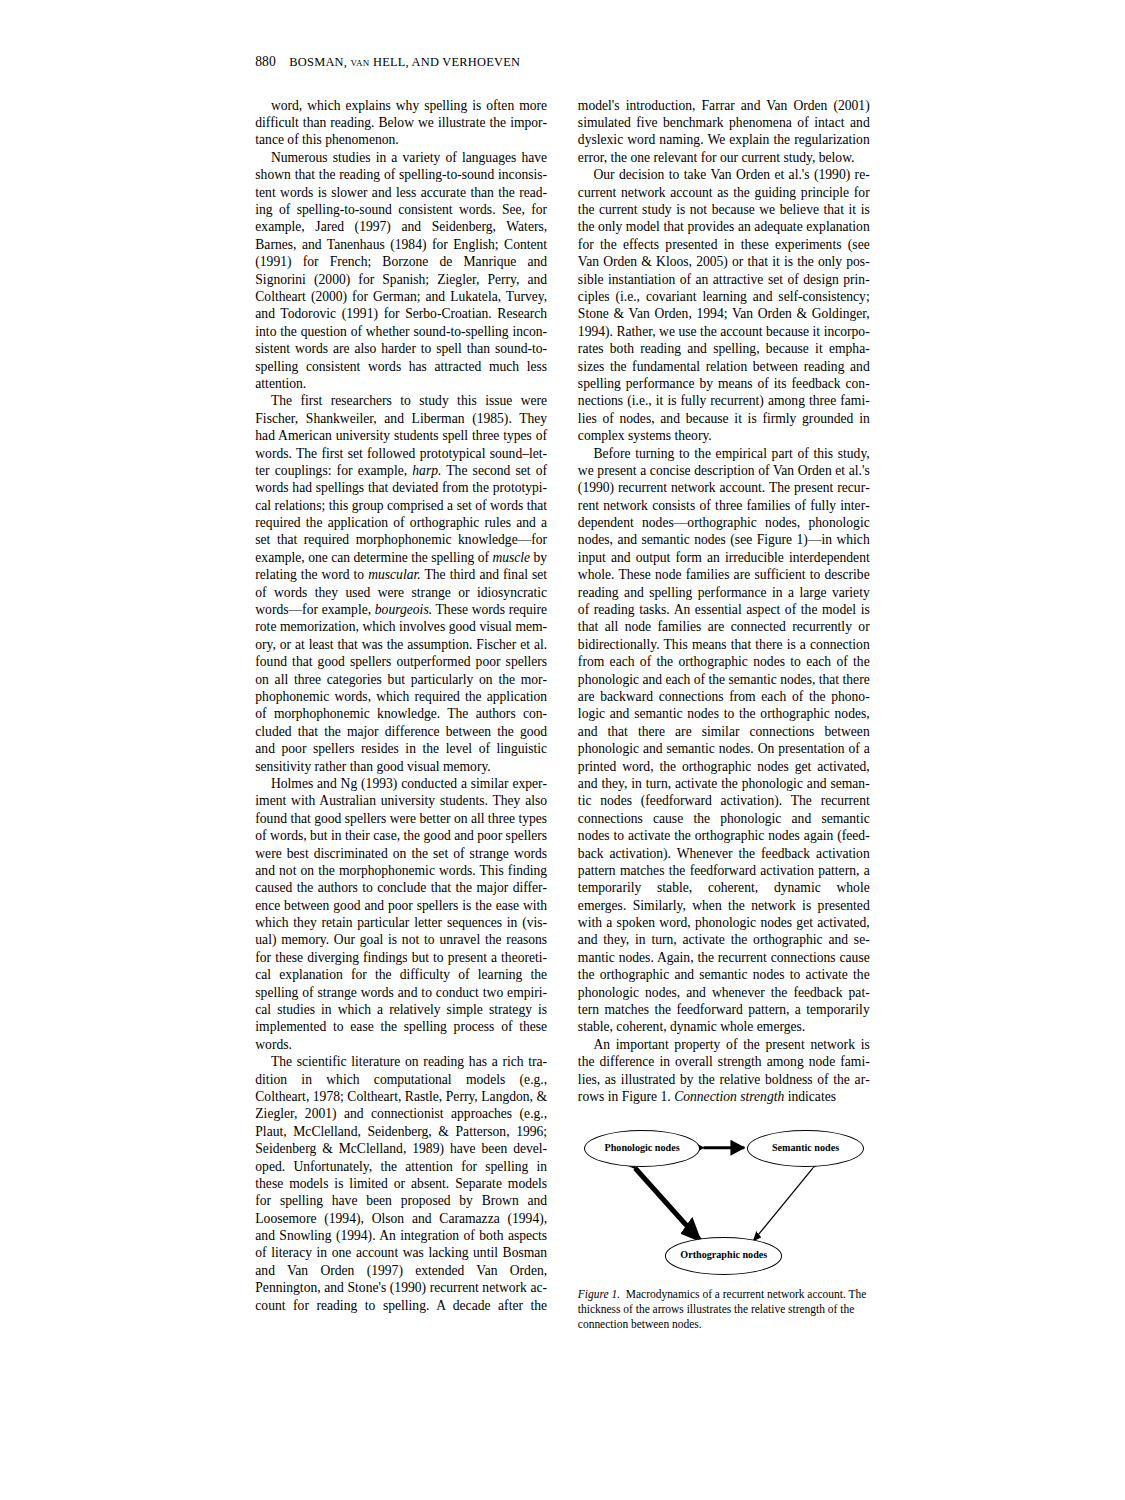880 BOSMAN, van HELL, AND VERHOEVEN
word, which explains why spelling is often more difficult than reading. Below we illustrate the importance of this phenomenon.
Numerous studies in a variety of languages have shown that the reading of spelling-to-sound inconsistent words is slower and less accurate than the reading of spelling-to-sound consistent words. See, for example, Jared (1997) and Seidenberg, Waters, Barnes, and Tanenhaus (1984) for English; Content (1991) for French; Borzone de Manrique and Signorini (2000) for Spanish; Ziegler, Perry, and Coltheart (2000) for German; and Lukatela, Turvey, and Todorovic (1991) for Serbo-Croatian. Research into the question of whether sound-to-spelling inconsistent words are also harder to spell than sound-to-spelling consistent words has attracted much less attention.
The first researchers to study this issue were Fischer, Shankweiler, and Liberman (1985). They had American university students spell three types of words. The first set followed prototypical sound–letter couplings: for example, harp. The second set of words had spellings that deviated from the prototypical relations; this group comprised a set of words that required the application of orthographic rules and a set that required morphophonemic knowledge—for example, one can determine the spelling of muscle by relating the word to muscular. The third and final set of words they used were strange or idiosyncratic words—for example, bourgeois. These words require rote memorization, which involves good visual memory, or at least that was the assumption. Fischer et al. found that good spellers outperformed poor spellers on all three categories but particularly on the morphophonemic words, which required the application of morphophonemic knowledge. The authors concluded that the major difference between the good and poor spellers resides in the level of linguistic sensitivity rather than good visual memory.
Holmes and Ng (1993) conducted a similar experiment with Australian university students. They also found that good spellers were better on all three types of words, but in their case, the good and poor spellers were best discriminated on the set of strange words and not on the morphophonemic words. This finding caused the authors to conclude that the major difference between good and poor spellers is the ease with which they retain particular letter sequences in (visual) memory. Our goal is not to unravel the reasons for these diverging findings but to present a theoretical explanation for the difficulty of learning the spelling of strange words and to conduct two empirical studies in which a relatively simple strategy is implemented to ease the spelling process of these words.
The scientific literature on reading has a rich tradition in which computational models (e.g., Coltheart, 1978; Coltheart, Rastle, Perry, Langdon, & Ziegler, 2001) and connectionist approaches (e.g., Plaut, McClelland, Seidenberg, & Patterson, 1996; Seidenberg & McClelland, 1989) have been developed. Unfortunately, the attention for spelling in these models is limited or absent. Separate models for spelling have been proposed by Brown and Loosemore (1994), Olson and Caramazza (1994), and Snowling (1994). An integration of both aspects of literacy in one account was lacking until Bosman and Van Orden (1997) extended Van Orden, Pennington, and Stone's (1990) recurrent network account for reading to spelling. A decade after the model's introduction, Farrar and Van Orden (2001) simulated five benchmark phenomena of intact and dyslexic word naming. We explain the regularization error, the one relevant for our current study, below.
Our decision to take Van Orden et al.'s (1990) recurrent network account as the guiding principle for the current study is not because we believe that it is the only model that provides an adequate explanation for the effects presented in these experiments (see Van Orden & Kloos, 2005) or that it is the only possible instantiation of an attractive set of design principles (i.e., covariant learning and self-consistency; Stone & Van Orden, 1994; Van Orden & Goldinger, 1994). Rather, we use the account because it incorporates both reading and spelling, because it emphasizes the fundamental relation between reading and spelling performance by means of its feedback connections (i.e., it is fully recurrent) among three families of nodes, and because it is firmly grounded in complex systems theory.
Before turning to the empirical part of this study, we present a concise description of Van Orden et al.'s (1990) recurrent network account. The present recurrent network consists of three families of fully interdependent nodes—orthographic nodes, phonologic nodes, and semantic nodes (see Figure 1)—in which input and output form an irreducible interdependent whole. These node families are sufficient to describe reading and spelling performance in a large variety of reading tasks. An essential aspect of the model is that all node families are connected recurrently or bidirectionally. This means that there is a connection from each of the orthographic nodes to each of the phonologic and each of the semantic nodes, that there are backward connections from each of the phonologic and semantic nodes to the orthographic nodes, and that there are similar connections between phonologic and semantic nodes. On presentation of a printed word, the orthographic nodes get activated, and they, in turn, activate the phonologic and semantic nodes (feedforward activation). The recurrent connections cause the phonologic and semantic nodes to activate the orthographic nodes again (feedback activation). Whenever the feedback activation pattern matches the feedforward activation pattern, a temporarily stable, coherent, dynamic whole emerges. Similarly, when the network is presented with a spoken word, phonologic nodes get activated, and they, in turn, activate the orthographic and semantic nodes. Again, the recurrent connections cause the orthographic and semantic nodes to activate the phonologic nodes, and whenever the feedback pattern matches the feedforward pattern, a temporarily stable, coherent, dynamic whole emerges.
An important property of the present network is the difference in overall strength among node families, as illustrated by the relative boldness of the arrows in Figure 1. Connection strength indicates
Phonologic nodes
Semantic nodes
Orthographic nodes
Figure 1. Macrodynamics of a recurrent network account. The thickness of the arrows illustrates the relative strength of the connection between nodes.